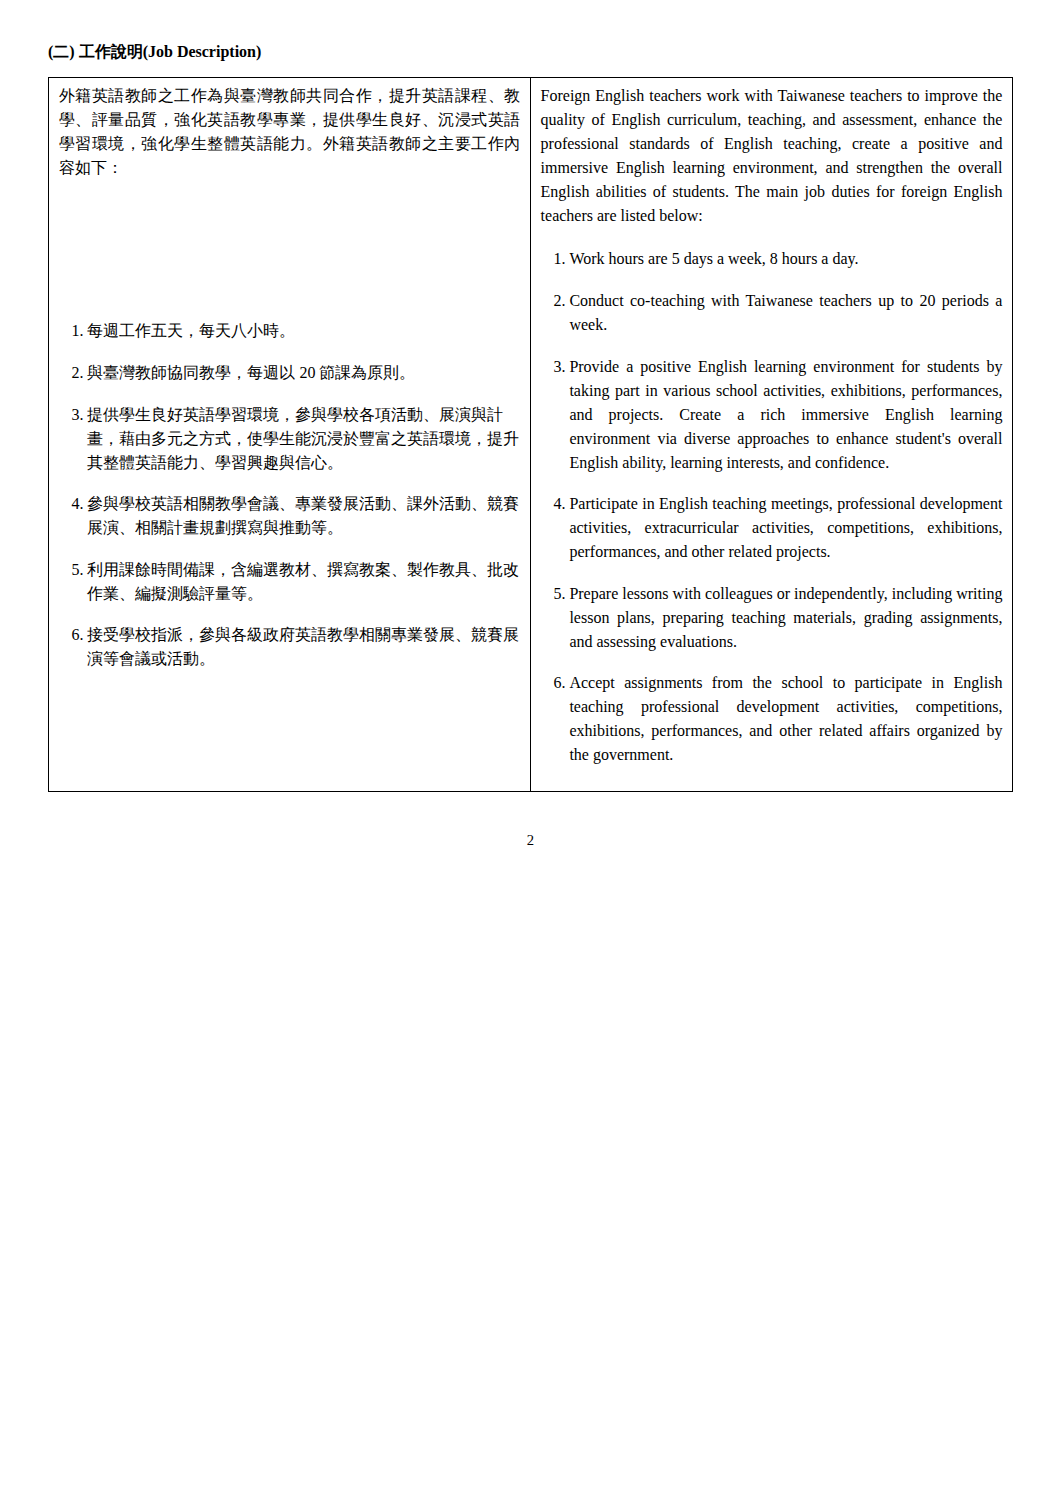(二) 工作說明(Job Description)
| 外籍英語教師之工作為與臺灣教師共同合作，提升英語課程、教學、評量品質，強化英語教學專業，提供學生良好、沉浸式英語學習環境，強化學生整體英語能力。外籍英語教師之主要工作內容如下： 每週工作五天，每天八小時。 與臺灣教師協同教學，每週以 20 節課為原則。 提供學生良好英語學習環境，參與學校各項活動、展演與計畫，藉由多元之方式，使學生能沉浸於豐富之英語環境，提升其整體英語能力、學習興趣與信心。 參與學校英語相關教學會議、專業發展活動、課外活動、競賽展演、相關計畫規劃撰寫與推動等。 利用課餘時間備課，含編選教材、撰寫教案、製作教具、批改作業、編擬測驗評量等。 接受學校指派，參與各級政府英語教學相關專業發展、競賽展演等會議或活動。 | Foreign English teachers work with Taiwanese teachers to improve the quality of English curriculum, teaching, and assessment, enhance the professional standards of English teaching, create a positive and immersive English learning environment, and strengthen the overall English abilities of students. The main job duties for foreign English teachers are listed below: Work hours are 5 days a week, 8 hours a day. Conduct co-teaching with Taiwanese teachers up to 20 periods a week. Provide a positive English learning environment for students by taking part in various school activities, exhibitions, performances, and projects. Create a rich immersive English learning environment via diverse approaches to enhance student's overall English ability, learning interests, and confidence. Participate in English teaching meetings, professional development activities, extracurricular activities, competitions, exhibitions, performances, and other related projects. Prepare lessons with colleagues or independently, including writing lesson plans, preparing teaching materials, grading assignments, and assessing evaluations. Accept assignments from the school to participate in English teaching professional development activities, competitions, exhibitions, performances, and other related affairs organized by the government. |
2